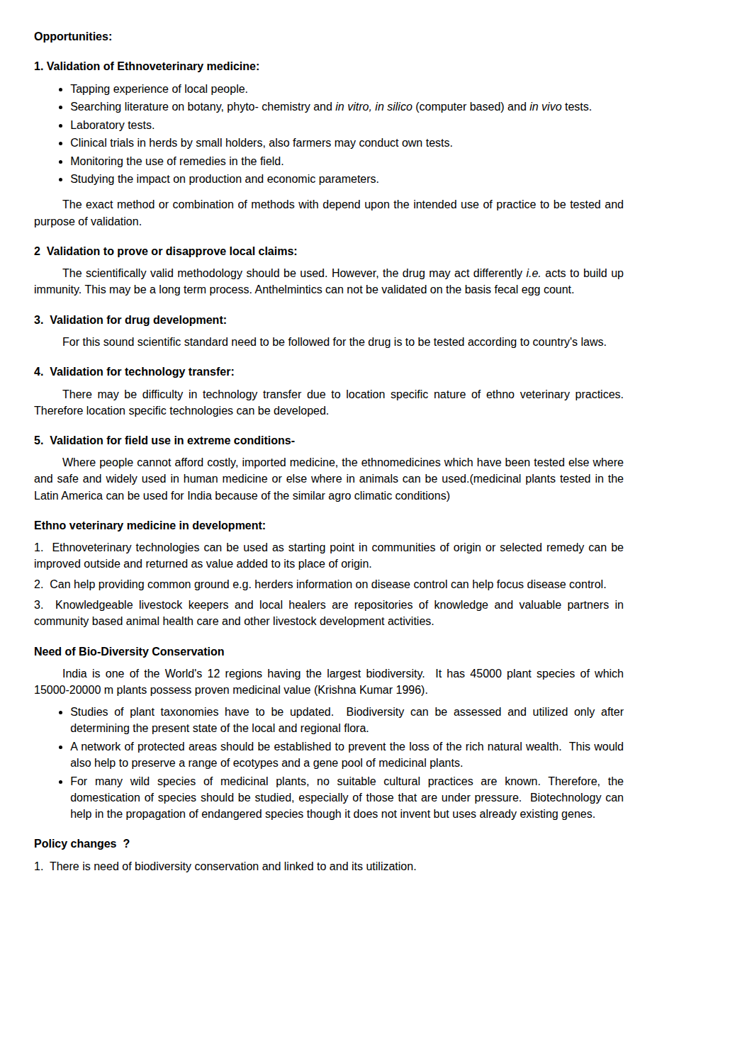Opportunities:
1. Validation of Ethnoveterinary medicine:
Tapping experience of local people.
Searching literature on botany, phyto- chemistry and in vitro, in silico (computer based) and in vivo tests.
Laboratory tests.
Clinical trials in herds by small holders, also farmers may conduct own tests.
Monitoring the use of remedies in the field.
Studying the impact on production and economic parameters.
The exact method or combination of methods with depend upon the intended use of practice to be tested and purpose of validation.
2 Validation to prove or disapprove local claims:
The scientifically valid methodology should be used. However, the drug may act differently i.e. acts to build up immunity. This may be a long term process. Anthelmintics can not be validated on the basis fecal egg count.
3. Validation for drug development:
For this sound scientific standard need to be followed for the drug is to be tested according to country's laws.
4. Validation for technology transfer:
There may be difficulty in technology transfer due to location specific nature of ethno veterinary practices. Therefore location specific technologies can be developed.
5. Validation for field use in extreme conditions-
Where people cannot afford costly, imported medicine, the ethnomedicines which have been tested else where and safe and widely used in human medicine or else where in animals can be used.(medicinal plants tested in the Latin America can be used for India because of the similar agro climatic conditions)
Ethno veterinary medicine in development:
1. Ethnoveterinary technologies can be used as starting point in communities of origin or selected remedy can be improved outside and returned as value added to its place of origin.
2. Can help providing common ground e.g. herders information on disease control can help focus disease control.
3. Knowledgeable livestock keepers and local healers are repositories of knowledge and valuable partners in community based animal health care and other livestock development activities.
Need of Bio-Diversity Conservation
India is one of the World's 12 regions having the largest biodiversity. It has 45000 plant species of which 15000-20000 m plants possess proven medicinal value (Krishna Kumar 1996).
Studies of plant taxonomies have to be updated. Biodiversity can be assessed and utilized only after determining the present state of the local and regional flora.
A network of protected areas should be established to prevent the loss of the rich natural wealth. This would also help to preserve a range of ecotypes and a gene pool of medicinal plants.
For many wild species of medicinal plants, no suitable cultural practices are known. Therefore, the domestication of species should be studied, especially of those that are under pressure. Biotechnology can help in the propagation of endangered species though it does not invent but uses already existing genes.
Policy changes ?
1. There is need of biodiversity conservation and linked to and its utilization.